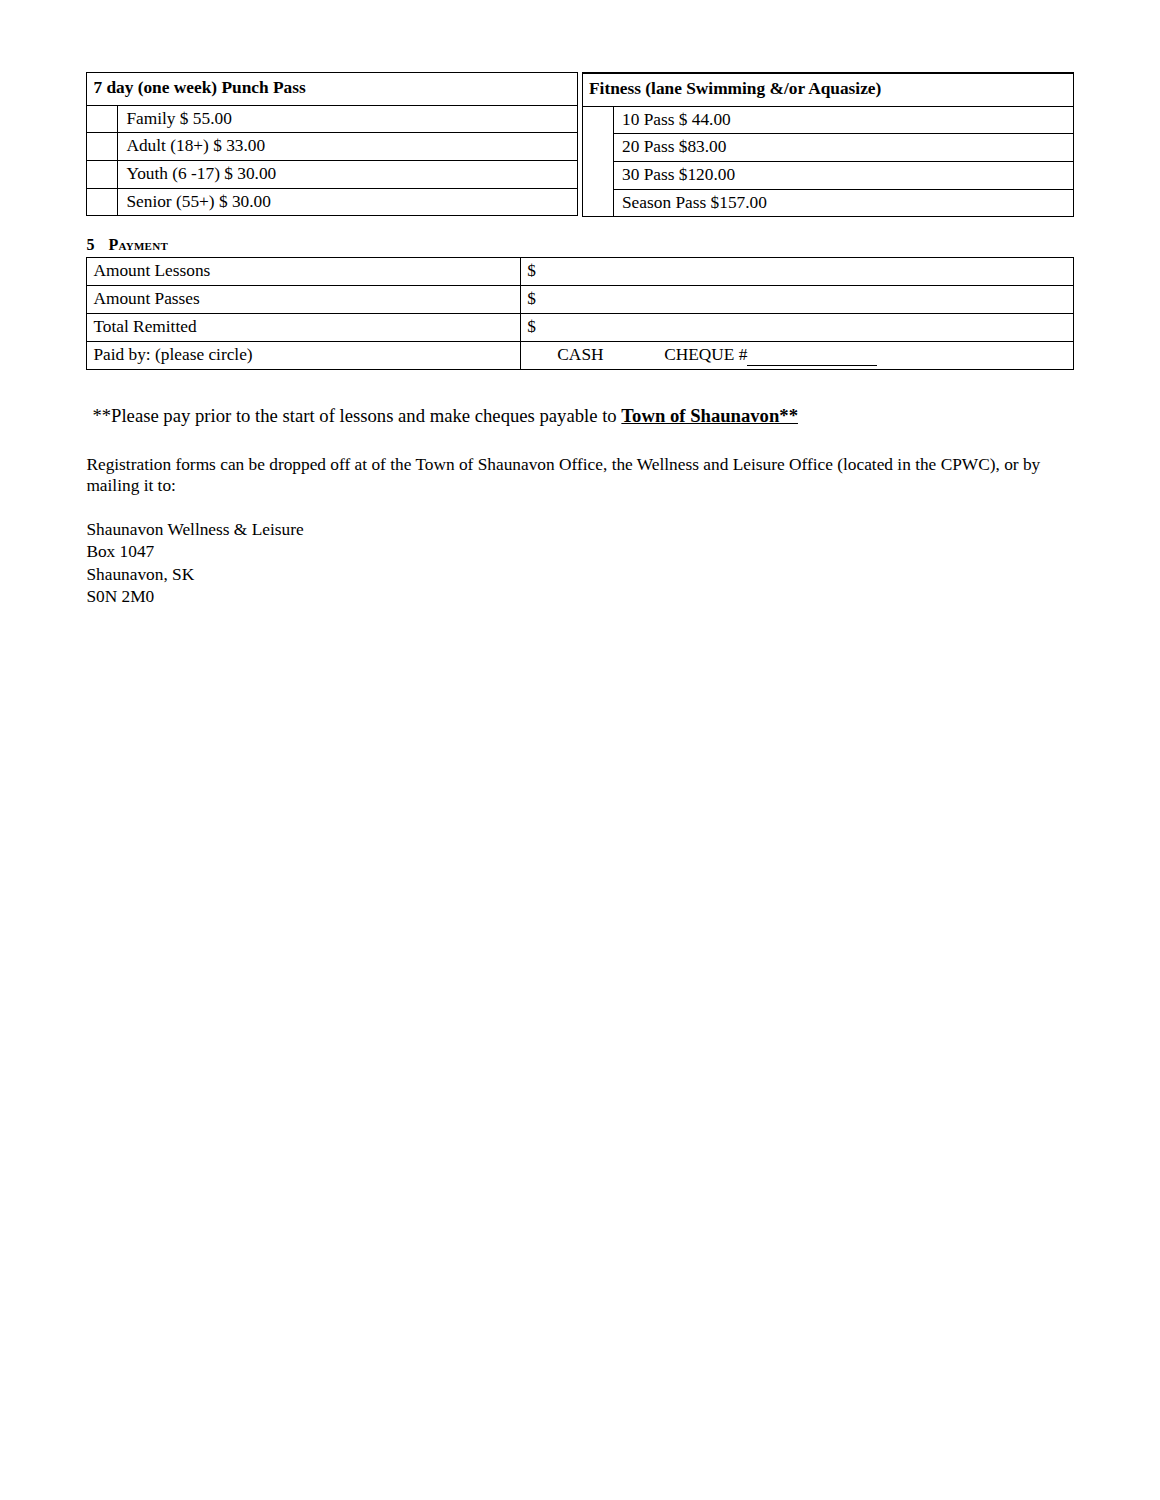| / 7 day (one week) Punch Pass / / / Family $ 55.00 / / / Adult (18+) $ 33.00 / / / Youth (6 -17) $ 30.00 / / / Senior (55+) $ 30.00 / | / Fitness (lane Swimming &/or Aquasize) / / / 10 Pass $ 44.00 / / / 20 Pass $83.00 / / / 30 Pass $120.00 / / / Season Pass $157.00 / |
5 Payment
| Amount Lessons | $ |
| Amount Passes | $ |
| Total Remitted | $ |
| Paid by: (please circle) | CASH CHEQUE # |
**Please pay prior to the start of lessons and make cheques payable to Town of Shaunavon**
Registration forms can be dropped off at of the Town of Shaunavon Office, the Wellness and Leisure Office (located in the CPWC), or by mailing it to:
Shaunavon Wellness & Leisure
Box 1047
Shaunavon, SK
S0N 2M0